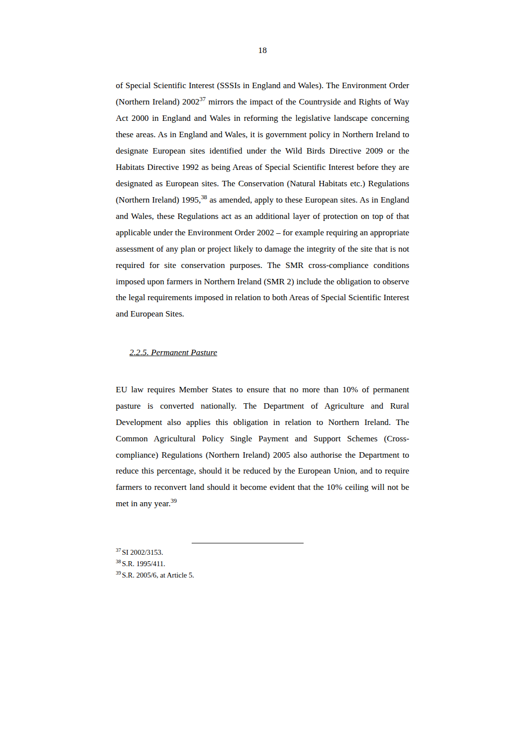18
of Special Scientific Interest (SSSIs in England and Wales). The Environment Order (Northern Ireland) 200237 mirrors the impact of the Countryside and Rights of Way Act 2000 in England and Wales in reforming the legislative landscape concerning these areas. As in England and Wales, it is government policy in Northern Ireland to designate European sites identified under the Wild Birds Directive 2009 or the Habitats Directive 1992 as being Areas of Special Scientific Interest before they are designated as European sites. The Conservation (Natural Habitats etc.) Regulations (Northern Ireland) 1995,38 as amended, apply to these European sites. As in England and Wales, these Regulations act as an additional layer of protection on top of that applicable under the Environment Order 2002 – for example requiring an appropriate assessment of any plan or project likely to damage the integrity of the site that is not required for site conservation purposes. The SMR cross-compliance conditions imposed upon farmers in Northern Ireland (SMR 2) include the obligation to observe the legal requirements imposed in relation to both Areas of Special Scientific Interest and European Sites.
2.2.5. Permanent Pasture
EU law requires Member States to ensure that no more than 10% of permanent pasture is converted nationally. The Department of Agriculture and Rural Development also applies this obligation in relation to Northern Ireland. The Common Agricultural Policy Single Payment and Support Schemes (Cross-compliance) Regulations (Northern Ireland) 2005 also authorise the Department to reduce this percentage, should it be reduced by the European Union, and to require farmers to reconvert land should it become evident that the 10% ceiling will not be met in any year.39
37SI 2002/3153.
38S.R. 1995/411.
39S.R. 2005/6, at Article 5.